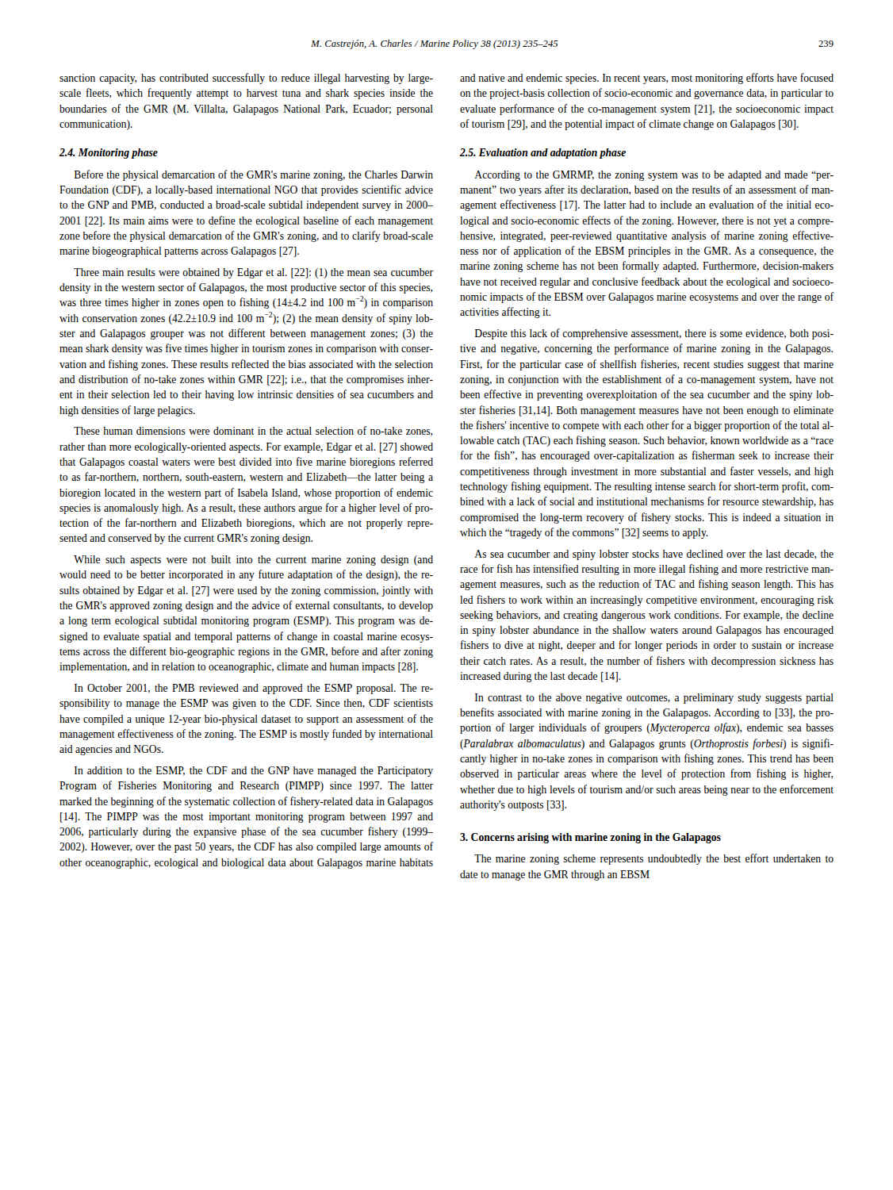M. Castrejón, A. Charles / Marine Policy 38 (2013) 235–245
239
sanction capacity, has contributed successfully to reduce illegal harvesting by large-scale fleets, which frequently attempt to harvest tuna and shark species inside the boundaries of the GMR (M. Villalta, Galapagos National Park, Ecuador; personal communication).
2.4. Monitoring phase
Before the physical demarcation of the GMR's marine zoning, the Charles Darwin Foundation (CDF), a locally-based international NGO that provides scientific advice to the GNP and PMB, conducted a broad-scale subtidal independent survey in 2000–2001 [22]. Its main aims were to define the ecological baseline of each management zone before the physical demarcation of the GMR's zoning, and to clarify broad-scale marine biogeographical patterns across Galapagos [27].
Three main results were obtained by Edgar et al. [22]: (1) the mean sea cucumber density in the western sector of Galapagos, the most productive sector of this species, was three times higher in zones open to fishing (14±4.2 ind 100 m−2) in comparison with conservation zones (42.2±10.9 ind 100 m−2); (2) the mean density of spiny lobster and Galapagos grouper was not different between management zones; (3) the mean shark density was five times higher in tourism zones in comparison with conservation and fishing zones. These results reflected the bias associated with the selection and distribution of no-take zones within GMR [22]; i.e., that the compromises inherent in their selection led to their having low intrinsic densities of sea cucumbers and high densities of large pelagics.
These human dimensions were dominant in the actual selection of no-take zones, rather than more ecologically-oriented aspects. For example, Edgar et al. [27] showed that Galapagos coastal waters were best divided into five marine bioregions referred to as far-northern, northern, south-eastern, western and Elizabeth—the latter being a bioregion located in the western part of Isabela Island, whose proportion of endemic species is anomalously high. As a result, these authors argue for a higher level of protection of the far-northern and Elizabeth bioregions, which are not properly represented and conserved by the current GMR's zoning design.
While such aspects were not built into the current marine zoning design (and would need to be better incorporated in any future adaptation of the design), the results obtained by Edgar et al. [27] were used by the zoning commission, jointly with the GMR's approved zoning design and the advice of external consultants, to develop a long term ecological subtidal monitoring program (ESMP). This program was designed to evaluate spatial and temporal patterns of change in coastal marine ecosystems across the different bio-geographic regions in the GMR, before and after zoning implementation, and in relation to oceanographic, climate and human impacts [28].
In October 2001, the PMB reviewed and approved the ESMP proposal. The responsibility to manage the ESMP was given to the CDF. Since then, CDF scientists have compiled a unique 12-year bio-physical dataset to support an assessment of the management effectiveness of the zoning. The ESMP is mostly funded by international aid agencies and NGOs.
In addition to the ESMP, the CDF and the GNP have managed the Participatory Program of Fisheries Monitoring and Research (PIMPP) since 1997. The latter marked the beginning of the systematic collection of fishery-related data in Galapagos [14]. The PIMPP was the most important monitoring program between 1997 and 2006, particularly during the expansive phase of the sea cucumber fishery (1999–2002). However, over the past 50 years, the CDF has also compiled large amounts of other oceanographic, ecological and biological data about Galapagos marine habitats and native and endemic species. In recent years, most monitoring efforts have focused on the project-basis collection of socio-economic and governance data, in particular to evaluate performance of the co-management system [21], the socioeconomic impact of tourism [29], and the potential impact of climate change on Galapagos [30].
2.5. Evaluation and adaptation phase
According to the GMRMP, the zoning system was to be adapted and made “permanent” two years after its declaration, based on the results of an assessment of management effectiveness [17]. The latter had to include an evaluation of the initial ecological and socio-economic effects of the zoning. However, there is not yet a comprehensive, integrated, peer-reviewed quantitative analysis of marine zoning effectiveness nor of application of the EBSM principles in the GMR. As a consequence, the marine zoning scheme has not been formally adapted. Furthermore, decision-makers have not received regular and conclusive feedback about the ecological and socioeconomic impacts of the EBSM over Galapagos marine ecosystems and over the range of activities affecting it.
Despite this lack of comprehensive assessment, there is some evidence, both positive and negative, concerning the performance of marine zoning in the Galapagos. First, for the particular case of shellfish fisheries, recent studies suggest that marine zoning, in conjunction with the establishment of a co-management system, have not been effective in preventing overexploitation of the sea cucumber and the spiny lobster fisheries [31,14]. Both management measures have not been enough to eliminate the fishers' incentive to compete with each other for a bigger proportion of the total allowable catch (TAC) each fishing season. Such behavior, known worldwide as a “race for the fish”, has encouraged over-capitalization as fisherman seek to increase their competitiveness through investment in more substantial and faster vessels, and high technology fishing equipment. The resulting intense search for short-term profit, combined with a lack of social and institutional mechanisms for resource stewardship, has compromised the long-term recovery of fishery stocks. This is indeed a situation in which the “tragedy of the commons” [32] seems to apply.
As sea cucumber and spiny lobster stocks have declined over the last decade, the race for fish has intensified resulting in more illegal fishing and more restrictive management measures, such as the reduction of TAC and fishing season length. This has led fishers to work within an increasingly competitive environment, encouraging risk seeking behaviors, and creating dangerous work conditions. For example, the decline in spiny lobster abundance in the shallow waters around Galapagos has encouraged fishers to dive at night, deeper and for longer periods in order to sustain or increase their catch rates. As a result, the number of fishers with decompression sickness has increased during the last decade [14].
In contrast to the above negative outcomes, a preliminary study suggests partial benefits associated with marine zoning in the Galapagos. According to [33], the proportion of larger individuals of groupers (Mycteroperca olfax), endemic sea basses (Paralabrax albomaculatus) and Galapagos grunts (Orthoprostis forbesi) is significantly higher in no-take zones in comparison with fishing zones. This trend has been observed in particular areas where the level of protection from fishing is higher, whether due to high levels of tourism and/or such areas being near to the enforcement authority's outposts [33].
3. Concerns arising with marine zoning in the Galapagos
The marine zoning scheme represents undoubtedly the best effort undertaken to date to manage the GMR through an EBSM